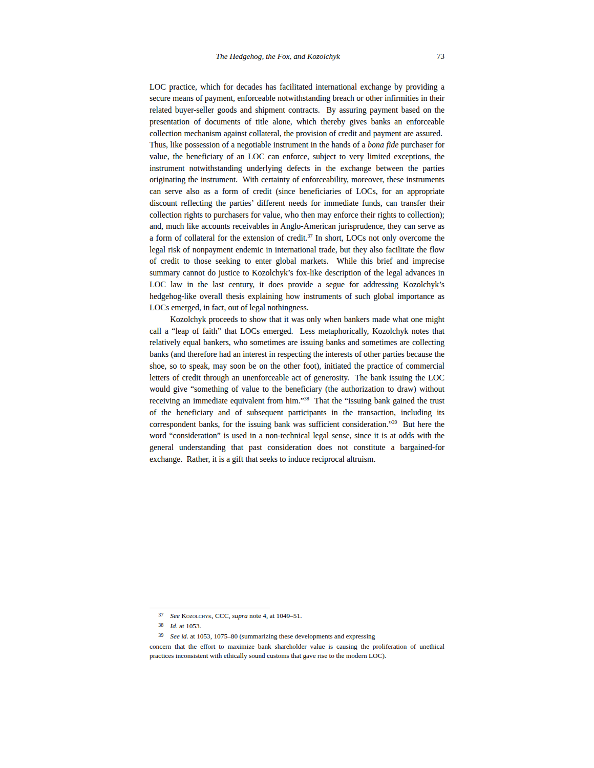The Hedgehog, the Fox, and Kozolchyk 73
LOC practice, which for decades has facilitated international exchange by providing a secure means of payment, enforceable notwithstanding breach or other infirmities in their related buyer-seller goods and shipment contracts. By assuring payment based on the presentation of documents of title alone, which thereby gives banks an enforceable collection mechanism against collateral, the provision of credit and payment are assured. Thus, like possession of a negotiable instrument in the hands of a bona fide purchaser for value, the beneficiary of an LOC can enforce, subject to very limited exceptions, the instrument notwithstanding underlying defects in the exchange between the parties originating the instrument. With certainty of enforceability, moreover, these instruments can serve also as a form of credit (since beneficiaries of LOCs, for an appropriate discount reflecting the parties’ different needs for immediate funds, can transfer their collection rights to purchasers for value, who then may enforce their rights to collection); and, much like accounts receivables in Anglo-American jurisprudence, they can serve as a form of collateral for the extension of credit.37 In short, LOCs not only overcome the legal risk of nonpayment endemic in international trade, but they also facilitate the flow of credit to those seeking to enter global markets. While this brief and imprecise summary cannot do justice to Kozolchyk’s fox-like description of the legal advances in LOC law in the last century, it does provide a segue for addressing Kozolchyk’s hedgehog-like overall thesis explaining how instruments of such global importance as LOCs emerged, in fact, out of legal nothingness.
Kozolchyk proceeds to show that it was only when bankers made what one might call a “leap of faith” that LOCs emerged. Less metaphorically, Kozolchyk notes that relatively equal bankers, who sometimes are issuing banks and sometimes are collecting banks (and therefore had an interest in respecting the interests of other parties because the shoe, so to speak, may soon be on the other foot), initiated the practice of commercial letters of credit through an unenforceable act of generosity. The bank issuing the LOC would give “something of value to the beneficiary (the authorization to draw) without receiving an immediate equivalent from him.”38 That the “issuing bank gained the trust of the beneficiary and of subsequent participants in the transaction, including its correspondent banks, for the issuing bank was sufficient consideration.”39 But here the word “consideration” is used in a non-technical legal sense, since it is at odds with the general understanding that past consideration does not constitute a bargained-for exchange. Rather, it is a gift that seeks to induce reciprocal altruism.
37 See Kozolchyk, CCC, supra note 4, at 1049–51.
38 Id. at 1053.
39 See id. at 1053, 1075–80 (summarizing these developments and expressing
concern that the effort to maximize bank shareholder value is causing the proliferation of unethical practices inconsistent with ethically sound customs that gave rise to the modern LOC).